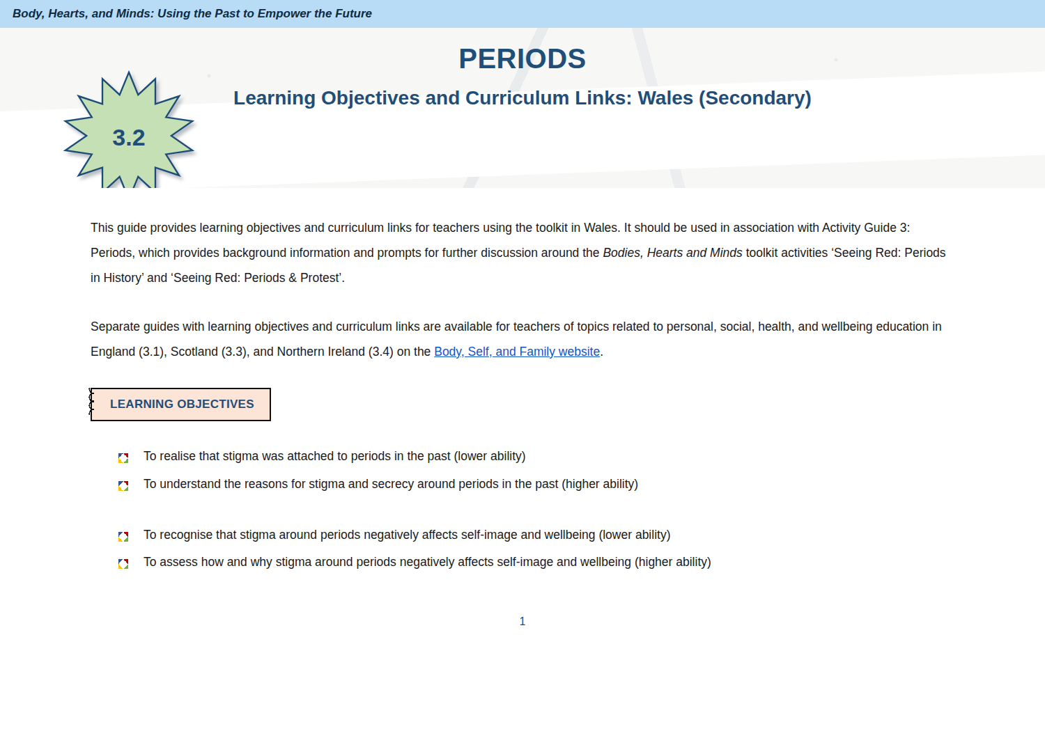Body, Hearts, and Minds: Using the Past to Empower the Future
3.2
PERIODS
Learning Objectives and Curriculum Links: Wales (Secondary)
This guide provides learning objectives and curriculum links for teachers using the toolkit in Wales. It should be used in association with Activity Guide 3: Periods, which provides background information and prompts for further discussion around the Bodies, Hearts and Minds toolkit activities ‘Seeing Red: Periods in History’ and ‘Seeing Red: Periods & Protest’.
Separate guides with learning objectives and curriculum links are available for teachers of topics related to personal, social, health, and wellbeing education in England (3.1), Scotland (3.3), and Northern Ireland (3.4) on the Body, Self, and Family website.
LEARNING OBJECTIVES
To realise that stigma was attached to periods in the past (lower ability)
To understand the reasons for stigma and secrecy around periods in the past (higher ability)
To recognise that stigma around periods negatively affects self-image and wellbeing (lower ability)
To assess how and why stigma around periods negatively affects self-image and wellbeing (higher ability)
1